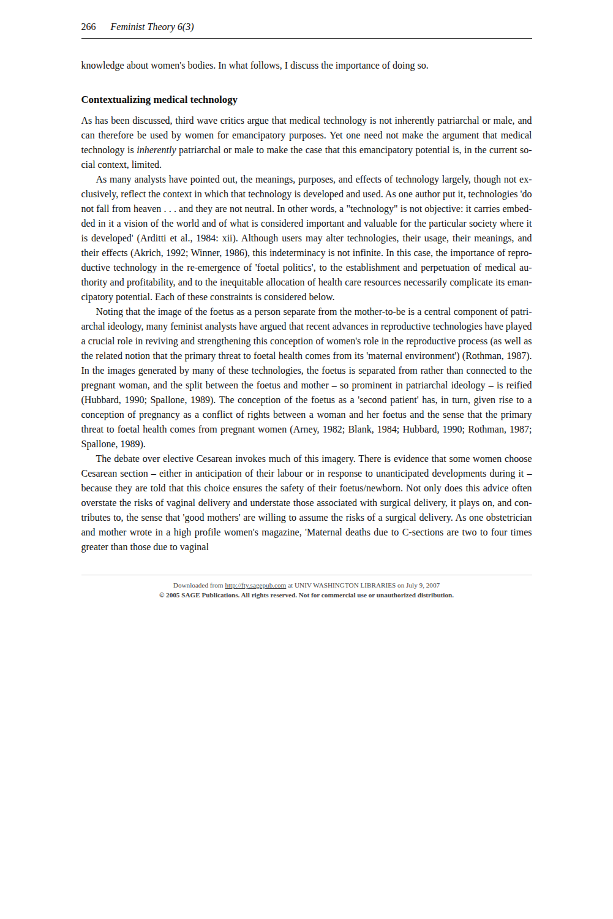266 Feminist Theory 6(3)
knowledge about women's bodies. In what follows, I discuss the importance of doing so.
Contextualizing medical technology
As has been discussed, third wave critics argue that medical technology is not inherently patriarchal or male, and can therefore be used by women for emancipatory purposes. Yet one need not make the argument that medical technology is inherently patriarchal or male to make the case that this emancipatory potential is, in the current social context, limited.
As many analysts have pointed out, the meanings, purposes, and effects of technology largely, though not exclusively, reflect the context in which that technology is developed and used. As one author put it, technologies 'do not fall from heaven . . . and they are not neutral. In other words, a "technology" is not objective: it carries embedded in it a vision of the world and of what is considered important and valuable for the particular society where it is developed' (Arditti et al., 1984: xii). Although users may alter technologies, their usage, their meanings, and their effects (Akrich, 1992; Winner, 1986), this indeterminacy is not infinite. In this case, the importance of reproductive technology in the re-emergence of 'foetal politics', to the establishment and perpetuation of medical authority and profitability, and to the inequitable allocation of health care resources necessarily complicate its emancipatory potential. Each of these constraints is considered below.
Noting that the image of the foetus as a person separate from the mother-to-be is a central component of patriarchal ideology, many feminist analysts have argued that recent advances in reproductive technologies have played a crucial role in reviving and strengthening this conception of women's role in the reproductive process (as well as the related notion that the primary threat to foetal health comes from its 'maternal environment') (Rothman, 1987). In the images generated by many of these technologies, the foetus is separated from rather than connected to the pregnant woman, and the split between the foetus and mother – so prominent in patriarchal ideology – is reified (Hubbard, 1990; Spallone, 1989). The conception of the foetus as a 'second patient' has, in turn, given rise to a conception of pregnancy as a conflict of rights between a woman and her foetus and the sense that the primary threat to foetal health comes from pregnant women (Arney, 1982; Blank, 1984; Hubbard, 1990; Rothman, 1987; Spallone, 1989).
The debate over elective Cesarean invokes much of this imagery. There is evidence that some women choose Cesarean section – either in anticipation of their labour or in response to unanticipated developments during it – because they are told that this choice ensures the safety of their foetus/newborn. Not only does this advice often overstate the risks of vaginal delivery and understate those associated with surgical delivery, it plays on, and contributes to, the sense that 'good mothers' are willing to assume the risks of a surgical delivery. As one obstetrician and mother wrote in a high profile women's magazine, 'Maternal deaths due to C-sections are two to four times greater than those due to vaginal
Downloaded from http://fty.sagepub.com at UNIV WASHINGTON LIBRARIES on July 9, 2007
© 2005 SAGE Publications. All rights reserved. Not for commercial use or unauthorized distribution.